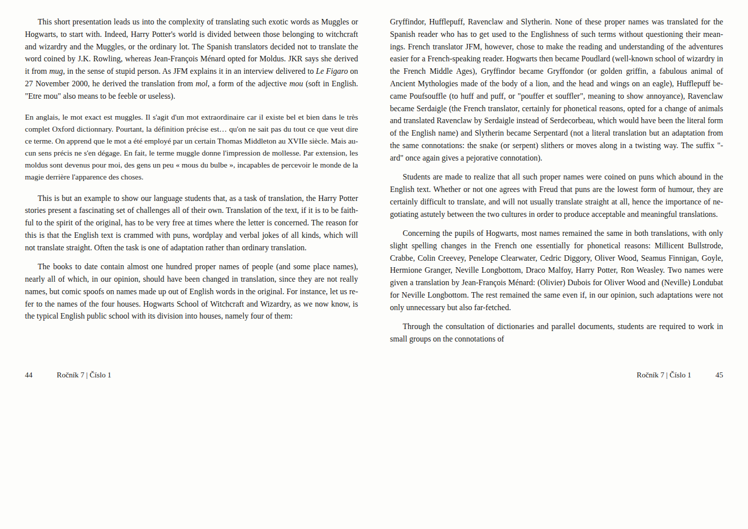This short presentation leads us into the complexity of translating such exotic words as Muggles or Hogwarts, to start with. Indeed, Harry Potter's world is divided between those belonging to witchcraft and wizardry and the Muggles, or the ordinary lot. The Spanish translators decided not to translate the word coined by J.K. Rowling, whereas Jean-François Ménard opted for Moldus. JKR says she derived it from mug, in the sense of stupid person. As JFM explains it in an interview delivered to Le Figaro on 27 November 2000, he derived the translation from mol, a form of the adjective mou (soft in English. "Etre mou" also means to be feeble or useless).
En anglais, le mot exact est muggles. Il s'agit d'un mot extraordinaire car il existe bel et bien dans le très complet Oxford dictionnary. Pourtant, la définition précise est… qu'on ne sait pas du tout ce que veut dire ce terme. On apprend que le mot a été employé par un certain Thomas Middleton au XVIIe siècle. Mais aucun sens précis ne s'en dégage. En fait, le terme muggle donne l'impression de mollesse. Par extension, les moldus sont devenus pour moi, des gens un peu « mous du bulbe », incapables de percevoir le monde de la magie derrière l'apparence des choses.
This is but an example to show our language students that, as a task of translation, the Harry Potter stories present a fascinating set of challenges all of their own. Translation of the text, if it is to be faithful to the spirit of the original, has to be very free at times where the letter is concerned. The reason for this is that the English text is crammed with puns, wordplay and verbal jokes of all kinds, which will not translate straight. Often the task is one of adaptation rather than ordinary translation.
The books to date contain almost one hundred proper names of people (and some place names), nearly all of which, in our opinion, should have been changed in translation, since they are not really names, but comic spoofs on names made up out of English words in the original. For instance, let us refer to the names of the four houses. Hogwarts School of Witchcraft and Wizardry, as we now know, is the typical English public school with its division into houses, namely four of them:
44 Ročník 7 | Číslo 1
Gryffindor, Hufflepuff, Ravenclaw and Slytherin. None of these proper names was translated for the Spanish reader who has to get used to the Englishness of such terms without questioning their meanings. French translator JFM, however, chose to make the reading and understanding of the adventures easier for a French-speaking reader. Hogwarts then became Poudlard (well-known school of wizardry in the French Middle Ages), Gryffindor became Gryffondor (or golden griffin, a fabulous animal of Ancient Mythologies made of the body of a lion, and the head and wings on an eagle), Hufflepuff became Poufsouffle (to huff and puff, or "pouffer et souffler", meaning to show annoyance), Ravenclaw became Serdaigle (the French translator, certainly for phonetical reasons, opted for a change of animals and translated Ravenclaw by Serdaigle instead of Serdecorbeau, which would have been the literal form of the English name) and Slytherin became Serpentard (not a literal translation but an adaptation from the same connotations: the snake (or serpent) slithers or moves along in a twisting way. The suffix "-ard" once again gives a pejorative connotation).
Students are made to realize that all such proper names were coined on puns which abound in the English text. Whether or not one agrees with Freud that puns are the lowest form of humour, they are certainly difficult to translate, and will not usually translate straight at all, hence the importance of negotiating astutely between the two cultures in order to produce acceptable and meaningful translations.
Concerning the pupils of Hogwarts, most names remained the same in both translations, with only slight spelling changes in the French one essentially for phonetical reasons: Millicent Bullstrode, Crabbe, Colin Creevey, Penelope Clearwater, Cedric Diggory, Oliver Wood, Seamus Finnigan, Goyle, Hermione Granger, Neville Longbottom, Draco Malfoy, Harry Potter, Ron Weasley. Two names were given a translation by Jean-François Ménard: (Olivier) Dubois for Oliver Wood and (Neville) Londubat for Neville Longbottom. The rest remained the same even if, in our opinion, such adaptations were not only unnecessary but also far-fetched.
Through the consultation of dictionaries and parallel documents, students are required to work in small groups on the connotations of
Ročník 7 | Číslo 1 45